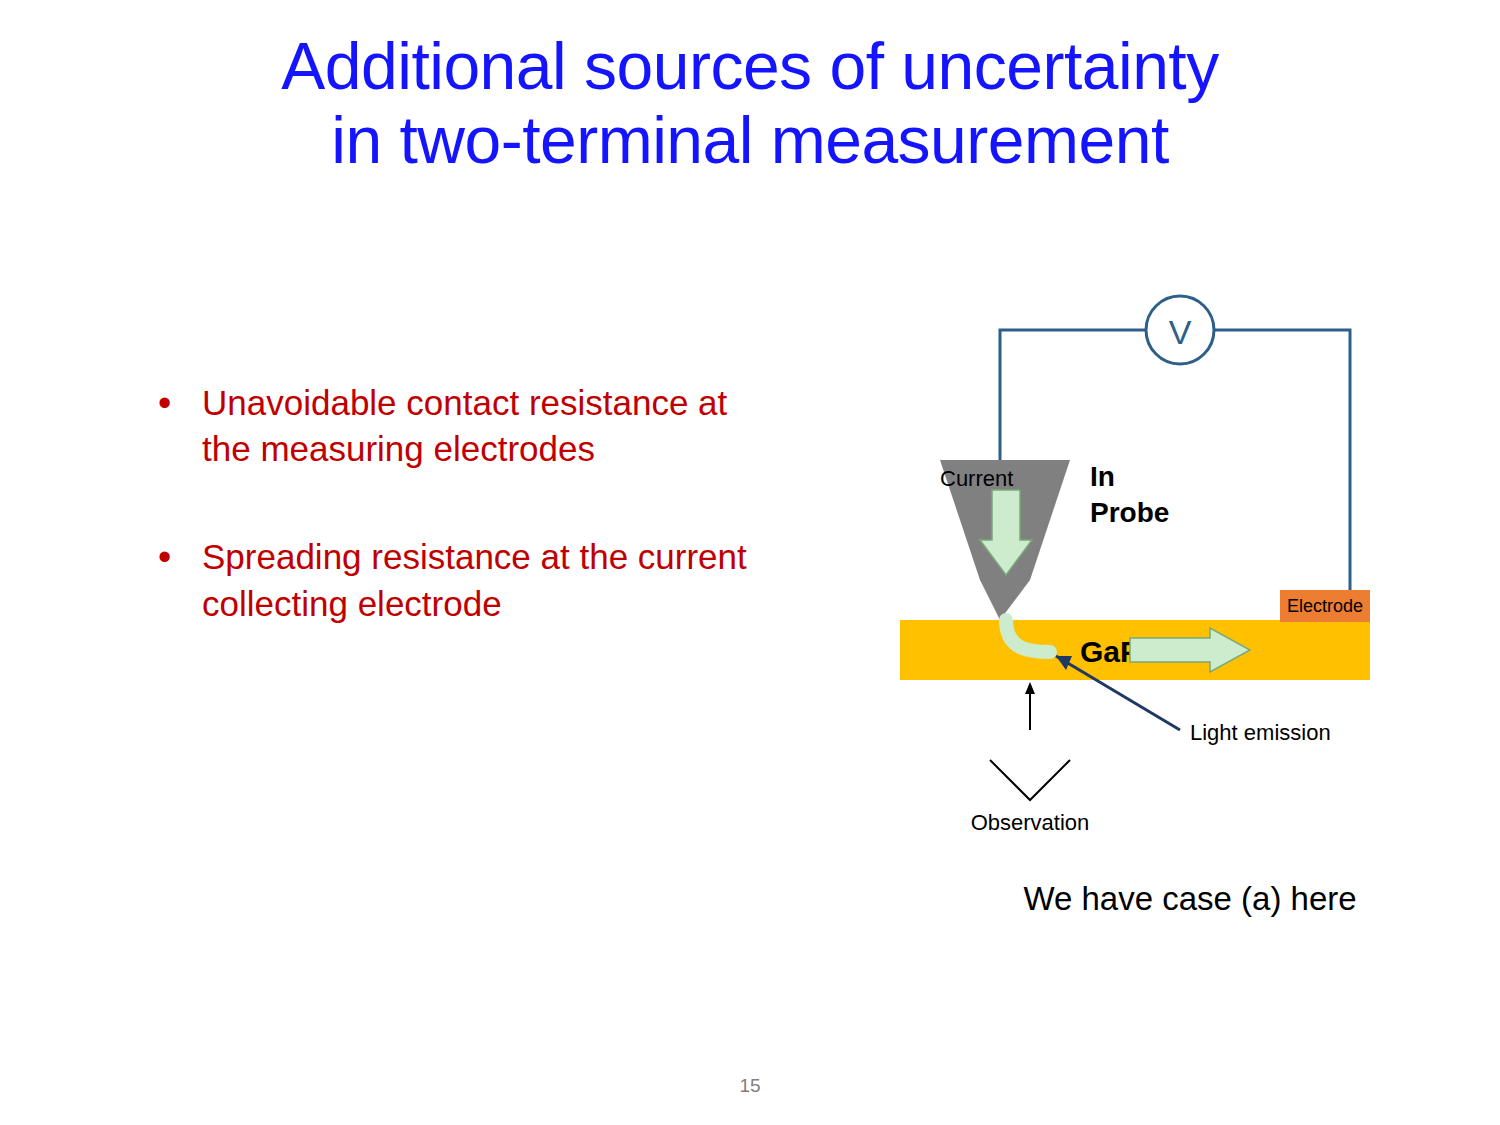Additional sources of uncertainty
in two-terminal measurement
Unavoidable contact resistance at the measuring electrodes
Spreading resistance at the current collecting electrode
V Current In Probe GaP Electrode Light emission Observation
We have case (a) here
15